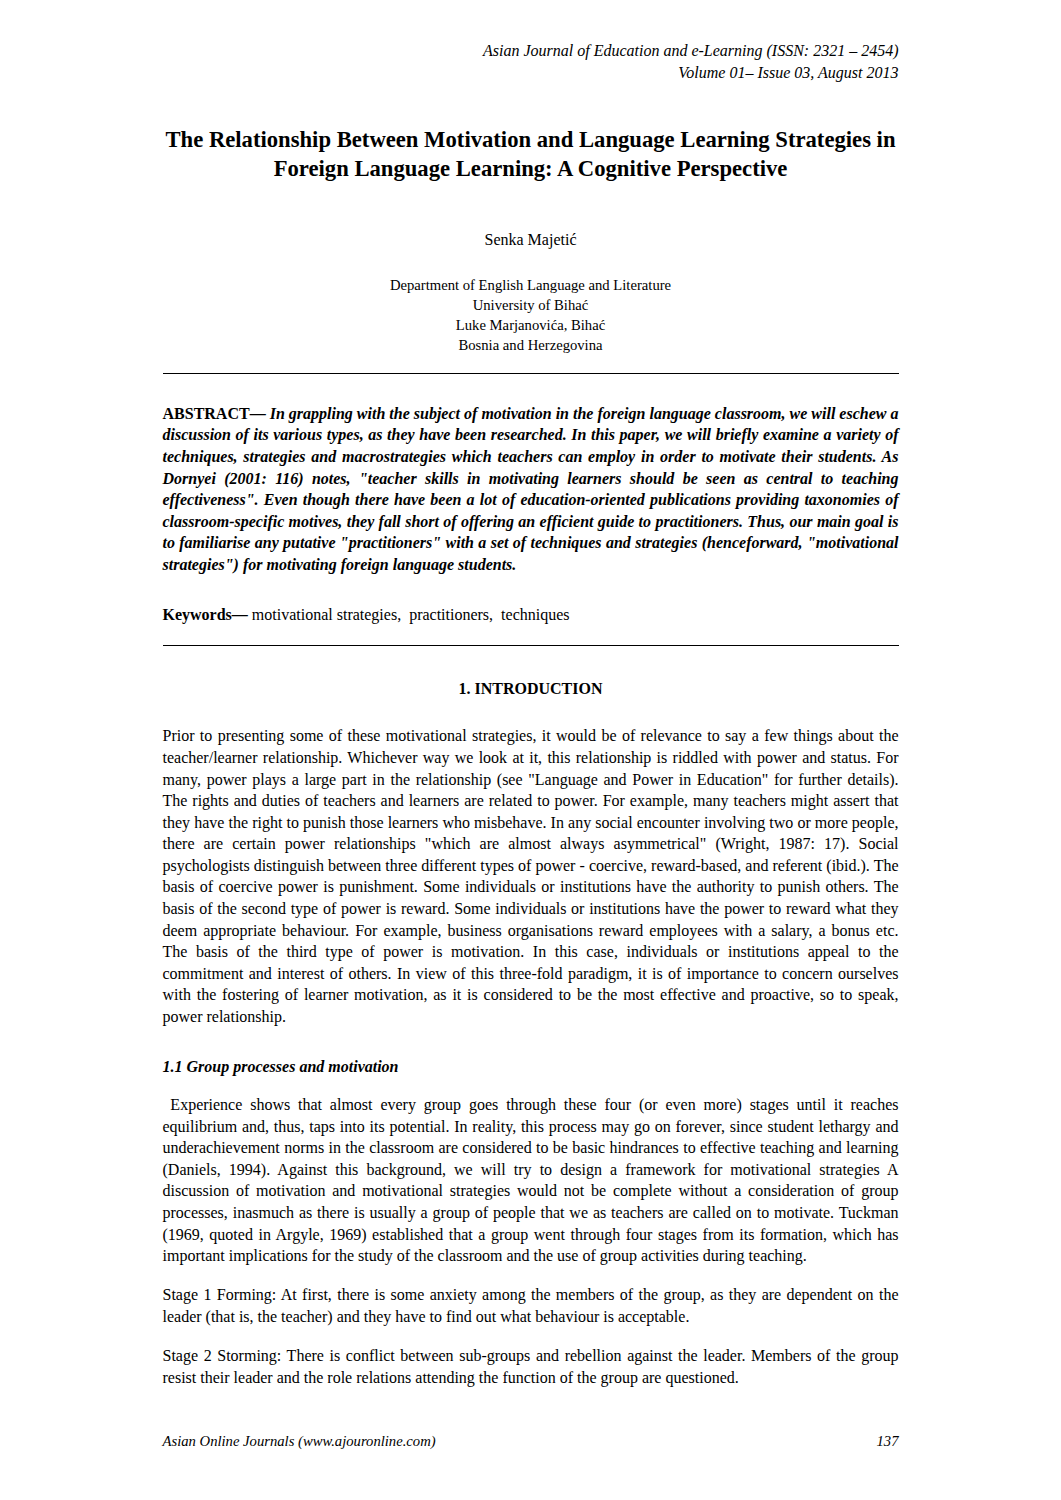Asian Journal of Education and e-Learning (ISSN: 2321 – 2454)
Volume 01– Issue 03, August 2013
The Relationship Between Motivation and Language Learning Strategies in Foreign Language Learning: A Cognitive Perspective
Senka Majetić
Department of English Language and Literature
University of Bihać
Luke Marjanovića, Bihać
Bosnia and Herzegovina
ABSTRACT— In grappling with the subject of motivation in the foreign language classroom, we will eschew a discussion of its various types, as they have been researched. In this paper, we will briefly examine a variety of techniques, strategies and macrostrategies which teachers can employ in order to motivate their students. As Dornyei (2001: 116) notes, "teacher skills in motivating learners should be seen as central to teaching effectiveness". Even though there have been a lot of education-oriented publications providing taxonomies of classroom-specific motives, they fall short of offering an efficient guide to practitioners. Thus, our main goal is to familiarise any putative "practitioners" with a set of techniques and strategies (henceforward, "motivational strategies") for motivating foreign language students.
Keywords— motivational strategies, practitioners, techniques
1. INTRODUCTION
Prior to presenting some of these motivational strategies, it would be of relevance to say a few things about the teacher/learner relationship. Whichever way we look at it, this relationship is riddled with power and status. For many, power plays a large part in the relationship (see "Language and Power in Education" for further details). The rights and duties of teachers and learners are related to power. For example, many teachers might assert that they have the right to punish those learners who misbehave. In any social encounter involving two or more people, there are certain power relationships "which are almost always asymmetrical" (Wright, 1987: 17). Social psychologists distinguish between three different types of power - coercive, reward-based, and referent (ibid.). The basis of coercive power is punishment. Some individuals or institutions have the authority to punish others. The basis of the second type of power is reward. Some individuals or institutions have the power to reward what they deem appropriate behaviour. For example, business organisations reward employees with a salary, a bonus etc. The basis of the third type of power is motivation. In this case, individuals or institutions appeal to the commitment and interest of others. In view of this three-fold paradigm, it is of importance to concern ourselves with the fostering of learner motivation, as it is considered to be the most effective and proactive, so to speak, power relationship.
1.1 Group processes and motivation
Experience shows that almost every group goes through these four (or even more) stages until it reaches equilibrium and, thus, taps into its potential. In reality, this process may go on forever, since student lethargy and underachievement norms in the classroom are considered to be basic hindrances to effective teaching and learning (Daniels, 1994). Against this background, we will try to design a framework for motivational strategies A discussion of motivation and motivational strategies would not be complete without a consideration of group processes, inasmuch as there is usually a group of people that we as teachers are called on to motivate. Tuckman (1969, quoted in Argyle, 1969) established that a group went through four stages from its formation, which has important implications for the study of the classroom and the use of group activities during teaching.
Stage 1 Forming: At first, there is some anxiety among the members of the group, as they are dependent on the leader (that is, the teacher) and they have to find out what behaviour is acceptable.
Stage 2 Storming: There is conflict between sub-groups and rebellion against the leader. Members of the group resist their leader and the role relations attending the function of the group are questioned.
Asian Online Journals (www.ajouronline.com) 137